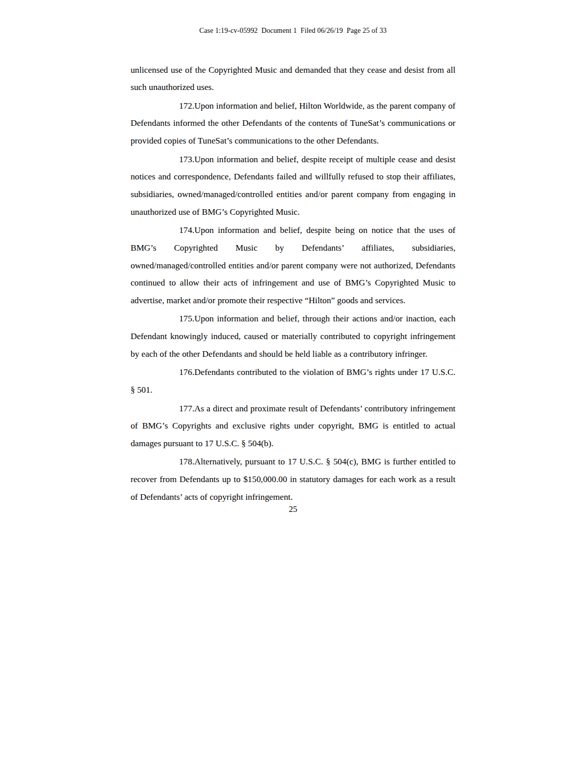Case 1:19-cv-05992 Document 1 Filed 06/26/19 Page 25 of 33
unlicensed use of the Copyrighted Music and demanded that they cease and desist from all such unauthorized uses.
172. Upon information and belief, Hilton Worldwide, as the parent company of Defendants informed the other Defendants of the contents of TuneSat’s communications or provided copies of TuneSat’s communications to the other Defendants.
173. Upon information and belief, despite receipt of multiple cease and desist notices and correspondence, Defendants failed and willfully refused to stop their affiliates, subsidiaries, owned/managed/controlled entities and/or parent company from engaging in unauthorized use of BMG’s Copyrighted Music.
174. Upon information and belief, despite being on notice that the uses of BMG’s Copyrighted Music by Defendants’ affiliates, subsidiaries, owned/managed/controlled entities and/or parent company were not authorized, Defendants continued to allow their acts of infringement and use of BMG’s Copyrighted Music to advertise, market and/or promote their respective “Hilton” goods and services.
175. Upon information and belief, through their actions and/or inaction, each Defendant knowingly induced, caused or materially contributed to copyright infringement by each of the other Defendants and should be held liable as a contributory infringer.
176. Defendants contributed to the violation of BMG’s rights under 17 U.S.C. § 501.
177. As a direct and proximate result of Defendants’ contributory infringement of BMG’s Copyrights and exclusive rights under copyright, BMG is entitled to actual damages pursuant to 17 U.S.C. § 504(b).
178. Alternatively, pursuant to 17 U.S.C. § 504(c), BMG is further entitled to recover from Defendants up to $150,000.00 in statutory damages for each work as a result of Defendants’ acts of copyright infringement.
25